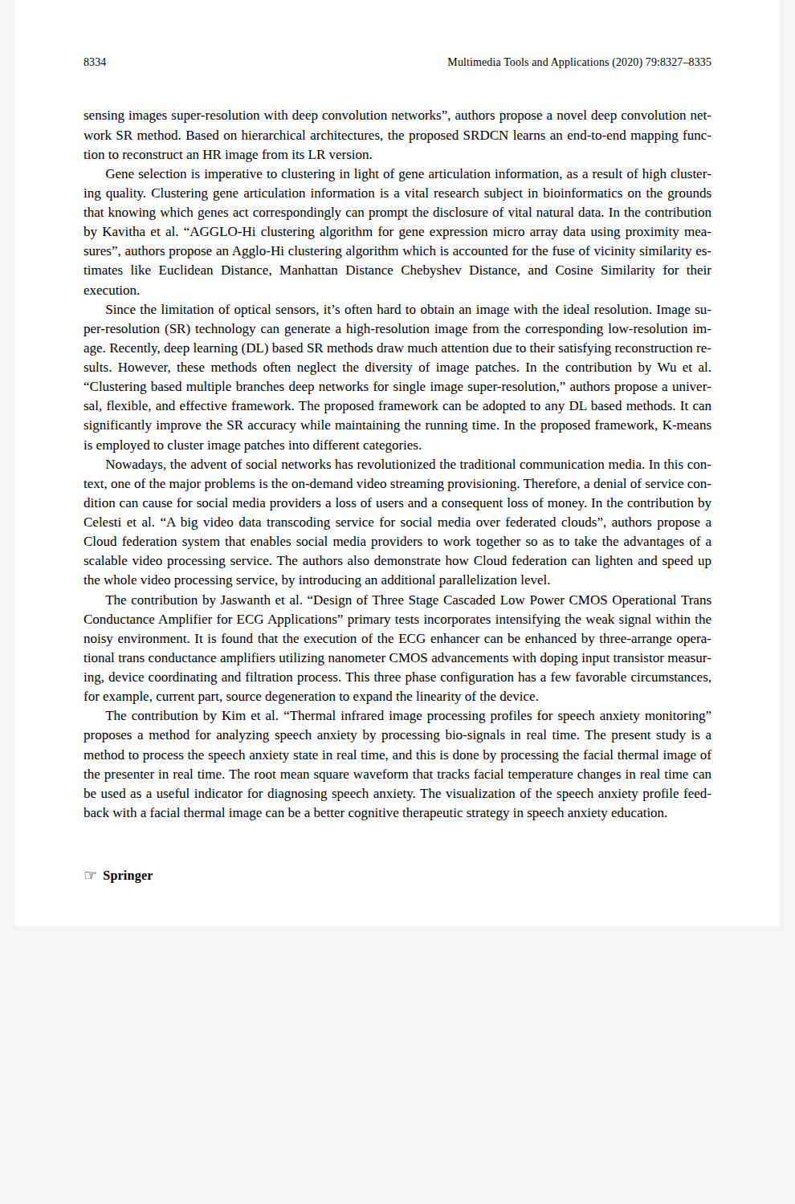8334 Multimedia Tools and Applications (2020) 79:8327–8335
sensing images super-resolution with deep convolution networks”, authors propose a novel deep convolution network SR method. Based on hierarchical architectures, the proposed SRDCN learns an end-to-end mapping function to reconstruct an HR image from its LR version.
Gene selection is imperative to clustering in light of gene articulation information, as a result of high clustering quality. Clustering gene articulation information is a vital research subject in bioinformatics on the grounds that knowing which genes act correspondingly can prompt the disclosure of vital natural data. In the contribution by Kavitha et al. “AGGLO-Hi clustering algorithm for gene expression micro array data using proximity measures”, authors propose an Agglo-Hi clustering algorithm which is accounted for the fuse of vicinity similarity estimates like Euclidean Distance, Manhattan Distance Chebyshev Distance, and Cosine Similarity for their execution.
Since the limitation of optical sensors, it’s often hard to obtain an image with the ideal resolution. Image super-resolution (SR) technology can generate a high-resolution image from the corresponding low-resolution image. Recently, deep learning (DL) based SR methods draw much attention due to their satisfying reconstruction results. However, these methods often neglect the diversity of image patches. In the contribution by Wu et al. “Clustering based multiple branches deep networks for single image super-resolution,” authors propose a universal, flexible, and effective framework. The proposed framework can be adopted to any DL based methods. It can significantly improve the SR accuracy while maintaining the running time. In the proposed framework, K-means is employed to cluster image patches into different categories.
Nowadays, the advent of social networks has revolutionized the traditional communication media. In this context, one of the major problems is the on-demand video streaming provisioning. Therefore, a denial of service condition can cause for social media providers a loss of users and a consequent loss of money. In the contribution by Celesti et al. “A big video data transcoding service for social media over federated clouds”, authors propose a Cloud federation system that enables social media providers to work together so as to take the advantages of a scalable video processing service. The authors also demonstrate how Cloud federation can lighten and speed up the whole video processing service, by introducing an additional parallelization level.
The contribution by Jaswanth et al. “Design of Three Stage Cascaded Low Power CMOS Operational Trans Conductance Amplifier for ECG Applications” primary tests incorporates intensifying the weak signal within the noisy environment. It is found that the execution of the ECG enhancer can be enhanced by three-arrange operational trans conductance amplifiers utilizing nanometer CMOS advancements with doping input transistor measuring, device coordinating and filtration process. This three phase configuration has a few favorable circumstances, for example, current part, source degeneration to expand the linearity of the device.
The contribution by Kim et al. “Thermal infrared image processing profiles for speech anxiety monitoring” proposes a method for analyzing speech anxiety by processing bio-signals in real time. The present study is a method to process the speech anxiety state in real time, and this is done by processing the facial thermal image of the presenter in real time. The root mean square waveform that tracks facial temperature changes in real time can be used as a useful indicator for diagnosing speech anxiety. The visualization of the speech anxiety profile feedback with a facial thermal image can be a better cognitive therapeutic strategy in speech anxiety education.
☞ Springer